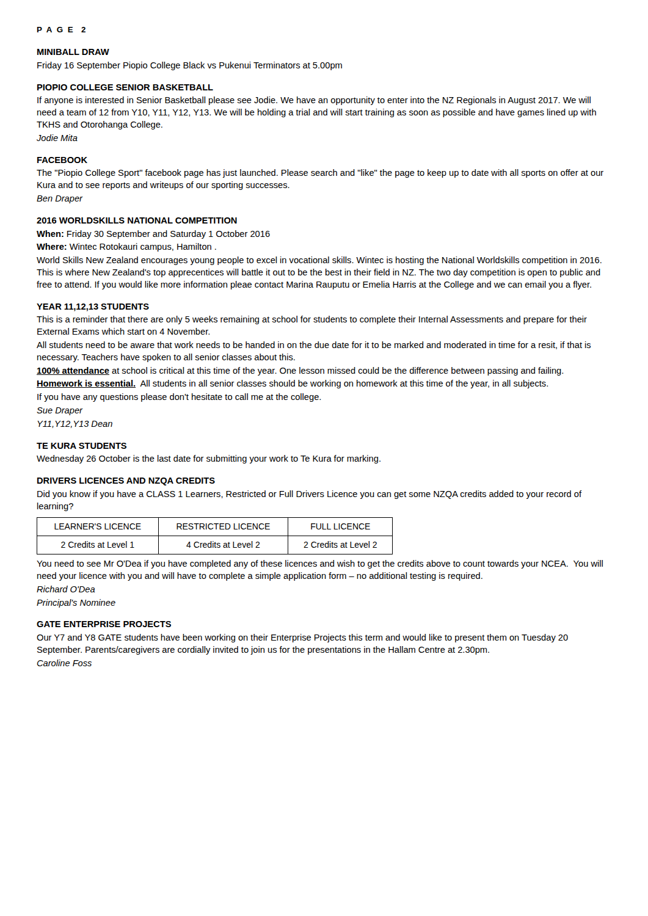P A G E 2
Miniball Draw
Friday 16 September Piopio College Black vs Pukenui Terminators at 5.00pm
Piopio College Senior Basketball
If anyone is interested in Senior Basketball please see Jodie. We have an opportunity to enter into the NZ Regionals in August 2017. We will need a team of 12 from Y10, Y11, Y12, Y13. We will be holding a trial and will start training as soon as possible and have games lined up with TKHS and Otorohanga College.
Jodie Mita
Facebook
The "Piopio College Sport" facebook page has just launched. Please search and "like" the page to keep up to date with all sports on offer at our Kura and to see reports and writeups of our sporting successes.
Ben Draper
2016 Worldskills National Competition
When: Friday 30 September and Saturday 1 October 2016
Where: Wintec Rotokauri campus, Hamilton .
World Skills New Zealand encourages young people to excel in vocational skills. Wintec is hosting the National Worldskills competition in 2016. This is where New Zealand's top apprecentices will battle it out to be the best in their field in NZ. The two day competition is open to public and free to attend. If you would like more information pleae contact Marina Rauputu or Emelia Harris at the College and we can email you a flyer.
Year 11,12,13 Students
This is a reminder that there are only 5 weeks remaining at school for students to complete their Internal Assessments and prepare for their External Exams which start on 4 November.
All students need to be aware that work needs to be handed in on the due date for it to be marked and moderated in time for a resit, if that is necessary. Teachers have spoken to all senior classes about this.
100% attendance at school is critical at this time of the year. One lesson missed could be the difference between passing and failing.
Homework is essential. All students in all senior classes should be working on homework at this time of the year, in all subjects.
If you have any questions please don't hesitate to call me at the college.
Sue Draper
Y11,Y12,Y13 Dean
Te Kura Students
Wednesday 26 October is the last date for submitting your work to Te Kura for marking.
Drivers Licences and NZQA Credits
Did you know if you have a CLASS 1 Learners, Restricted or Full Drivers Licence you can get some NZQA credits added to your record of learning?
| LEARNER'S LICENCE | RESTRICTED LICENCE | FULL LICENCE |
| 2 Credits at Level 1 | 4 Credits at Level 2 | 2 Credits at Level 2 |
You need to see Mr O'Dea if you have completed any of these licences and wish to get the credits above to count towards your NCEA. You will need your licence with you and will have to complete a simple application form – no additional testing is required.
Richard O'Dea
Principal's Nominee
Gate Enterprise Projects
Our Y7 and Y8 GATE students have been working on their Enterprise Projects this term and would like to present them on Tuesday 20 September. Parents/caregivers are cordially invited to join us for the presentations in the Hallam Centre at 2.30pm.
Caroline Foss